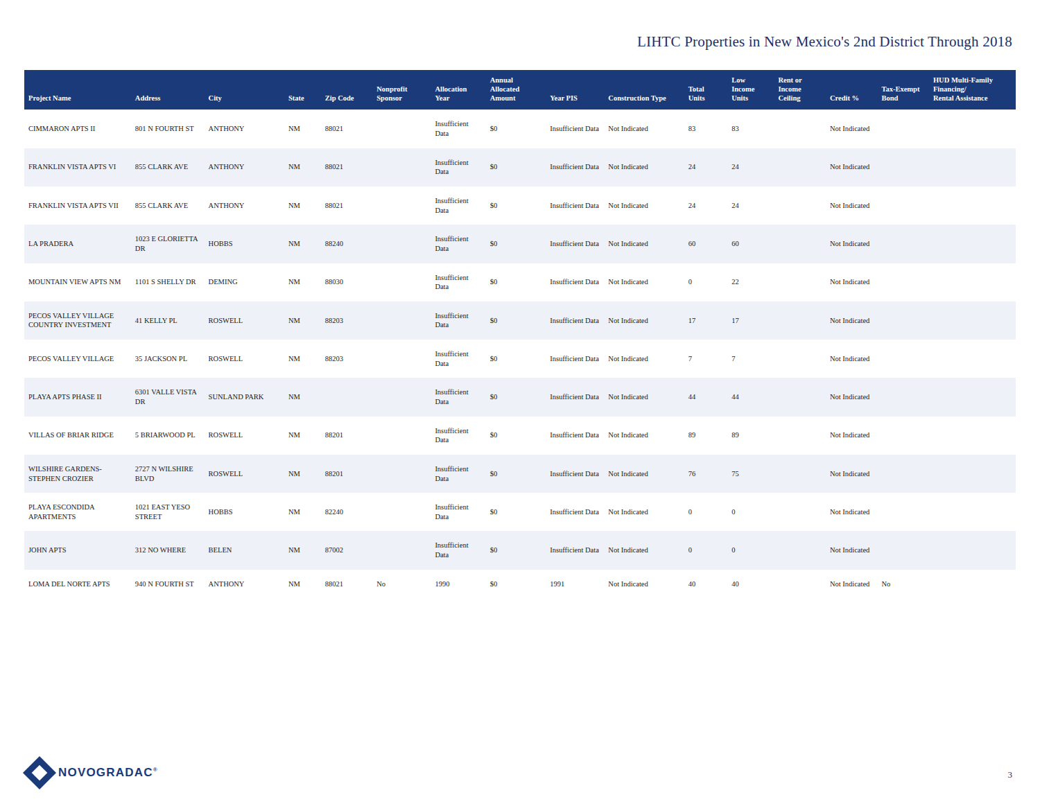LIHTC Properties in New Mexico's 2nd District Through 2018
| Project Name | Address | City | State | Zip Code | Nonprofit Sponsor | Allocation Year | Annual Allocated Amount | Year PIS | Construction Type | Total Units | Low Income Units | Rent or Income Ceiling | Credit % | Tax-Exempt Bond | HUD Multi-Family Financing/ Rental Assistance |
| --- | --- | --- | --- | --- | --- | --- | --- | --- | --- | --- | --- | --- | --- | --- | --- |
| CIMMARON APTS II | 801 N FOURTH ST | ANTHONY | NM | 88021 | | Insufficient Data | $0 | Insufficient Data | Not Indicated | 83 | 83 | | Not Indicated | | |
| FRANKLIN VISTA APTS VI | 855 CLARK AVE | ANTHONY | NM | 88021 | | Insufficient Data | $0 | Insufficient Data | Not Indicated | 24 | 24 | | Not Indicated | | |
| FRANKLIN VISTA APTS VII | 855 CLARK AVE | ANTHONY | NM | 88021 | | Insufficient Data | $0 | Insufficient Data | Not Indicated | 24 | 24 | | Not Indicated | | |
| LA PRADERA | 1023 E GLORIETTA DR | HOBBS | NM | 88240 | | Insufficient Data | $0 | Insufficient Data | Not Indicated | 60 | 60 | | Not Indicated | | |
| MOUNTAIN VIEW APTS NM | 1101 S SHELLY DR | DEMING | NM | 88030 | | Insufficient Data | $0 | Insufficient Data | Not Indicated | 0 | 22 | | Not Indicated | | |
| PECOS VALLEY VILLAGE COUNTRY INVESTMENT | 41 KELLY PL | ROSWELL | NM | 88203 | | Insufficient Data | $0 | Insufficient Data | Not Indicated | 17 | 17 | | Not Indicated | | |
| PECOS VALLEY VILLAGE | 35 JACKSON PL | ROSWELL | NM | 88203 | | Insufficient Data | $0 | Insufficient Data | Not Indicated | 7 | 7 | | Not Indicated | | |
| PLAYA APTS PHASE II | 6301 VALLE VISTA DR | SUNLAND PARK | NM | | | Insufficient Data | $0 | Insufficient Data | Not Indicated | 44 | 44 | | Not Indicated | | |
| VILLAS OF BRIAR RIDGE | 5 BRIARWOOD PL | ROSWELL | NM | 88201 | | Insufficient Data | $0 | Insufficient Data | Not Indicated | 89 | 89 | | Not Indicated | | |
| WILSHIRE GARDENS-STEPHEN CROZIER | 2727 N WILSHIRE BLVD | ROSWELL | NM | 88201 | | Insufficient Data | $0 | Insufficient Data | Not Indicated | 76 | 75 | | Not Indicated | | |
| PLAYA ESCONDIDA APARTMENTS | 1021 EAST YESO STREET | HOBBS | NM | 82240 | | Insufficient Data | $0 | Insufficient Data | Not Indicated | 0 | 0 | | Not Indicated | | |
| JOHN APTS | 312 NO WHERE | BELEN | NM | 87002 | | Insufficient Data | $0 | Insufficient Data | Not Indicated | 0 | 0 | | Not Indicated | | |
| LOMA DEL NORTE APTS | 940 N FOURTH ST | ANTHONY | NM | 88021 | No | 1990 | $0 | 1991 | Not Indicated | 40 | 40 | | Not Indicated | No | |
NOVOGRADAC®
3